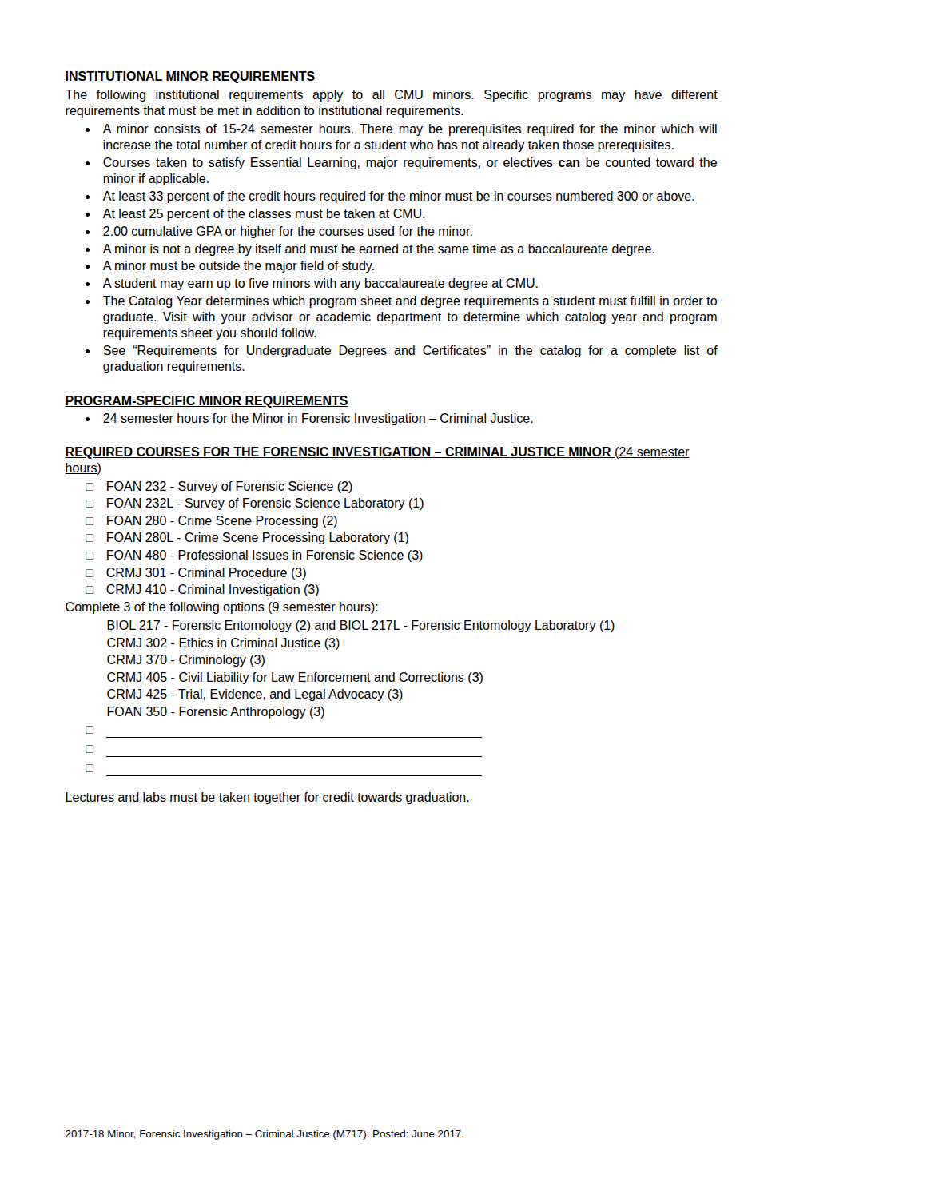Institutional Minor Requirements
The following institutional requirements apply to all CMU minors. Specific programs may have different requirements that must be met in addition to institutional requirements.
A minor consists of 15-24 semester hours. There may be prerequisites required for the minor which will increase the total number of credit hours for a student who has not already taken those prerequisites.
Courses taken to satisfy Essential Learning, major requirements, or electives can be counted toward the minor if applicable.
At least 33 percent of the credit hours required for the minor must be in courses numbered 300 or above.
At least 25 percent of the classes must be taken at CMU.
2.00 cumulative GPA or higher for the courses used for the minor.
A minor is not a degree by itself and must be earned at the same time as a baccalaureate degree.
A minor must be outside the major field of study.
A student may earn up to five minors with any baccalaureate degree at CMU.
The Catalog Year determines which program sheet and degree requirements a student must fulfill in order to graduate. Visit with your advisor or academic department to determine which catalog year and program requirements sheet you should follow.
See “Requirements for Undergraduate Degrees and Certificates” in the catalog for a complete list of graduation requirements.
Program-Specific Minor Requirements
24 semester hours for the Minor in Forensic Investigation – Criminal Justice.
Required Courses for the Forensic Investigation – Criminal Justice Minor (24 semester hours)
FOAN 232 - Survey of Forensic Science (2)
FOAN 232L - Survey of Forensic Science Laboratory (1)
FOAN 280 - Crime Scene Processing (2)
FOAN 280L - Crime Scene Processing Laboratory (1)
FOAN 480 - Professional Issues in Forensic Science (3)
CRMJ 301 - Criminal Procedure (3)
CRMJ 410 - Criminal Investigation (3)
Complete 3 of the following options (9 semester hours):
BIOL 217 - Forensic Entomology (2) and BIOL 217L - Forensic Entomology Laboratory (1)
CRMJ 302 - Ethics in Criminal Justice (3)
CRMJ 370 - Criminology (3)
CRMJ 405 - Civil Liability for Law Enforcement and Corrections (3)
CRMJ 425 - Trial, Evidence, and Legal Advocacy (3)
FOAN 350 - Forensic Anthropology (3)
Lectures and labs must be taken together for credit towards graduation.
2017-18 Minor, Forensic Investigation – Criminal Justice (M717). Posted: June 2017.